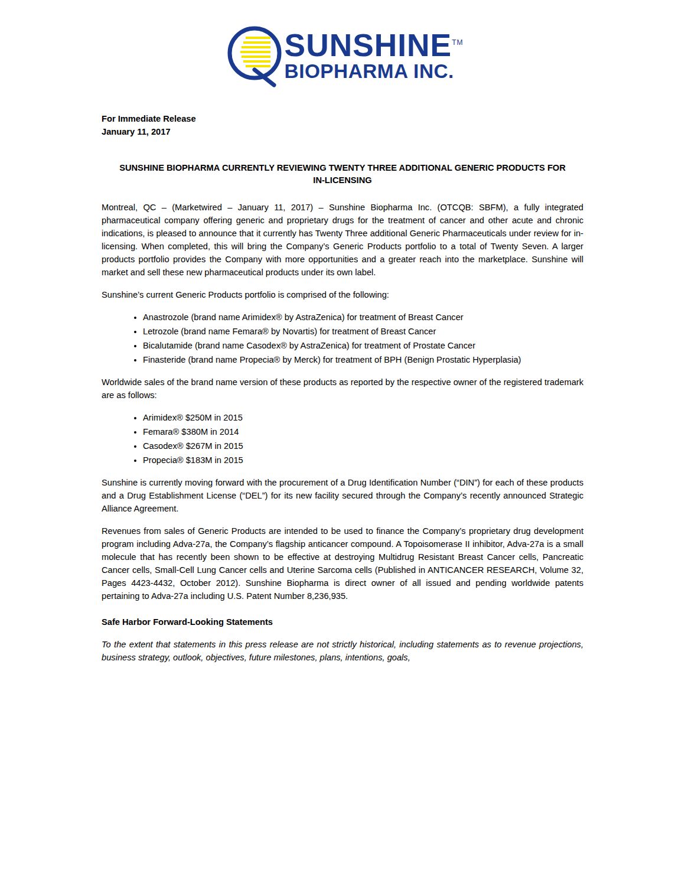SUNSHINETM BIOPHARMA INC.
For Immediate Release
January 11, 2017
Sunshine Biopharma Currently Reviewing Twenty Three Additional Generic Products for In-Licensing
Montreal, QC – (Marketwired – January 11, 2017) – Sunshine Biopharma Inc. (OTCQB: SBFM), a fully integrated pharmaceutical company offering generic and proprietary drugs for the treatment of cancer and other acute and chronic indications, is pleased to announce that it currently has Twenty Three additional Generic Pharmaceuticals under review for in-licensing. When completed, this will bring the Company’s Generic Products portfolio to a total of Twenty Seven. A larger products portfolio provides the Company with more opportunities and a greater reach into the marketplace. Sunshine will market and sell these new pharmaceutical products under its own label.
Sunshine’s current Generic Products portfolio is comprised of the following:
Anastrozole (brand name Arimidex® by AstraZenica) for treatment of Breast Cancer
Letrozole (brand name Femara® by Novartis) for treatment of Breast Cancer
Bicalutamide (brand name Casodex® by AstraZenica) for treatment of Prostate Cancer
Finasteride (brand name Propecia® by Merck) for treatment of BPH (Benign Prostatic Hyperplasia)
Worldwide sales of the brand name version of these products as reported by the respective owner of the registered trademark are as follows:
Arimidex® $250M in 2015
Femara® $380M in 2014
Casodex® $267M in 2015
Propecia® $183M in 2015
Sunshine is currently moving forward with the procurement of a Drug Identification Number (“DIN”) for each of these products and a Drug Establishment License (“DEL”) for its new facility secured through the Company’s recently announced Strategic Alliance Agreement.
Revenues from sales of Generic Products are intended to be used to finance the Company’s proprietary drug development program including Adva-27a, the Company’s flagship anticancer compound. A Topoisomerase II inhibitor, Adva-27a is a small molecule that has recently been shown to be effective at destroying Multidrug Resistant Breast Cancer cells, Pancreatic Cancer cells, Small-Cell Lung Cancer cells and Uterine Sarcoma cells (Published in ANTICANCER RESEARCH, Volume 32, Pages 4423-4432, October 2012). Sunshine Biopharma is direct owner of all issued and pending worldwide patents pertaining to Adva-27a including U.S. Patent Number 8,236,935.
Safe Harbor Forward-Looking Statements
To the extent that statements in this press release are not strictly historical, including statements as to revenue projections, business strategy, outlook, objectives, future milestones, plans, intentions, goals,